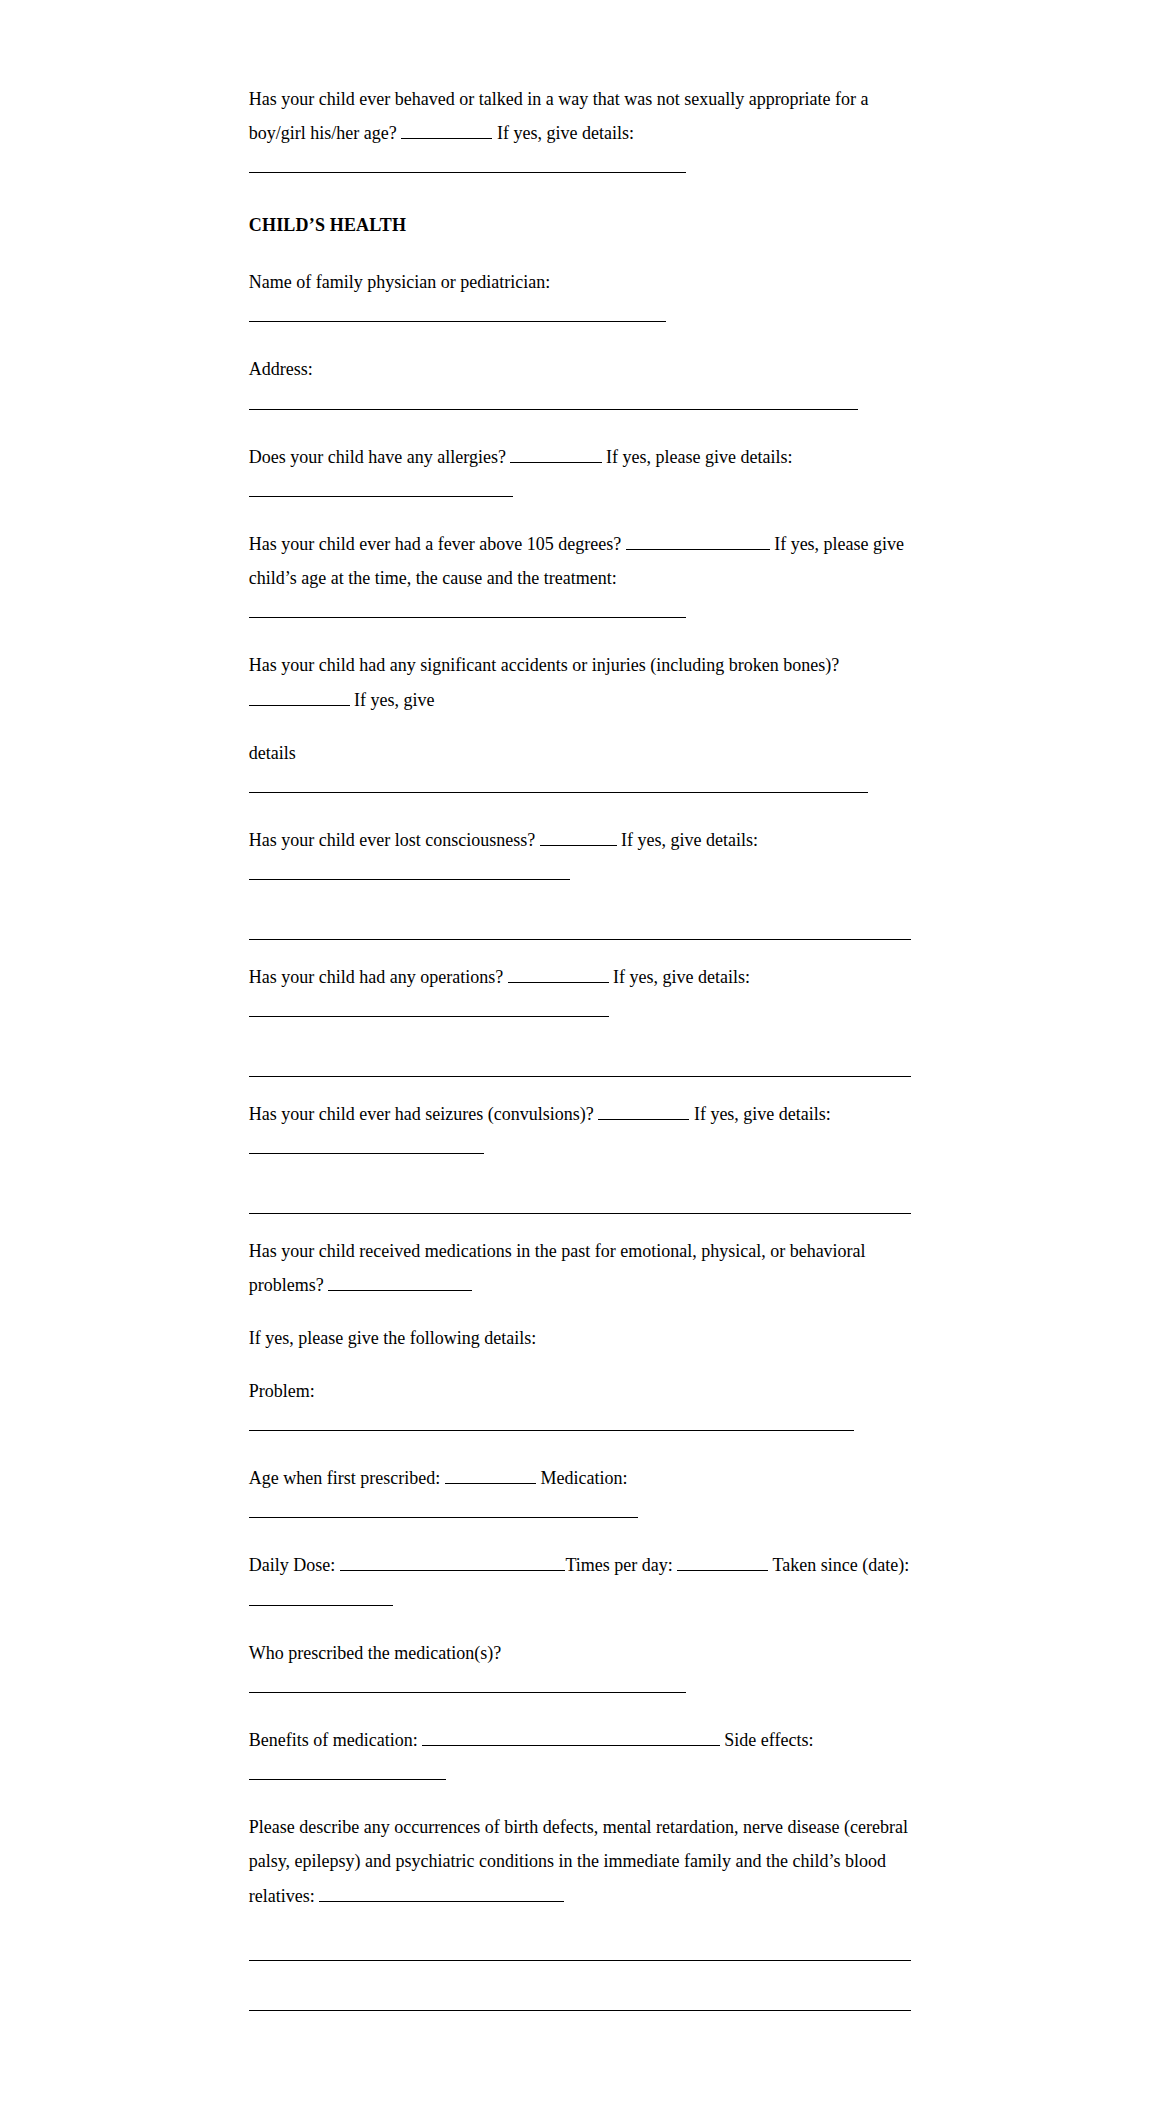Has your child ever behaved or talked in a way that was not sexually appropriate for a boy/girl his/her age? If yes, give details:
CHILD’S HEALTH
Name of family physician or pediatrician:
Address:
Does your child have any allergies? If yes, please give details:
Has your child ever had a fever above 105 degrees? If yes, please give child’s age at the time, the cause and the treatment:
Has your child had any significant accidents or injuries (including broken bones)? If yes, give
details
Has your child ever lost consciousness? If yes, give details:
Has your child had any operations? If yes, give details:
Has your child ever had seizures (convulsions)? If yes, give details:
Has your child received medications in the past for emotional, physical, or behavioral problems?
If yes, please give the following details:
Problem:
Age when first prescribed: Medication:
Daily Dose: Times per day: Taken since (date):
Who prescribed the medication(s)?
Benefits of medication: Side effects:
Please describe any occurrences of birth defects, mental retardation, nerve disease (cerebral palsy, epilepsy) and psychiatric conditions in the immediate family and the child’s blood relatives: